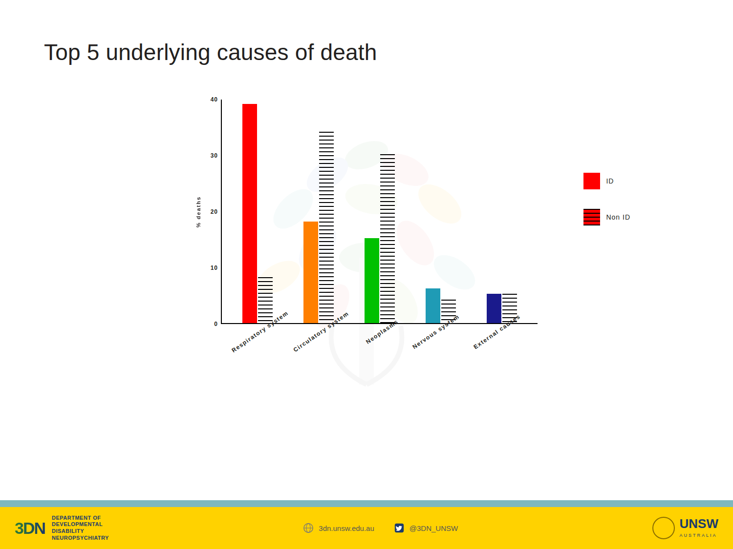Top 5 underlying causes of death
% deaths
40 30 20 10 0
ID
Non ID
Respiratory system Circulatory system Neoplasms Nervous system External causes
3DN DEPARTMENT OF
DEVELOPMENTAL
DISABILITY
NEUROPSYCHIATRY
3dn.unsw.edu.au @3DN_UNSW
UNSW
AUSTRALIA